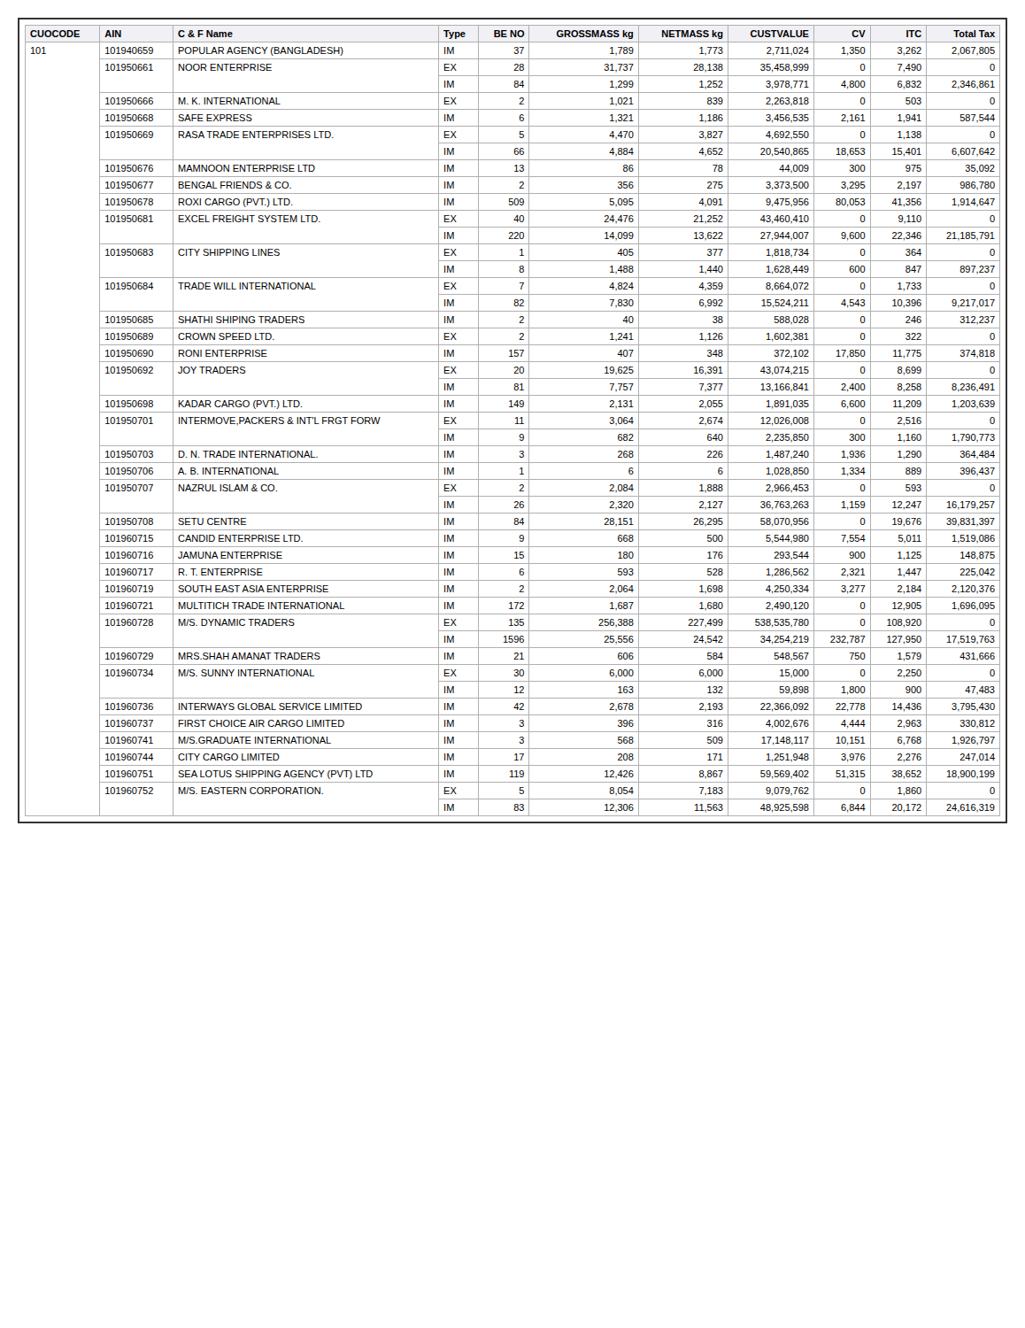| CUOCODE | AIN | C & F Name | Type | BE NO | GROSSMASS kg | NETMASS kg | CUSTVALUE | CV | ITC | Total Tax |
| --- | --- | --- | --- | --- | --- | --- | --- | --- | --- | --- |
| 101 | 101940659 | POPULAR AGENCY (BANGLADESH) | IM | 37 | 1,789 | 1,773 | 2,711,024 | 1,350 | 3,262 | 2,067,805 |
| 101950661 | NOOR ENTERPRISE | EX | 28 | 31,737 | 28,138 | 35,458,999 | 0 | 7,490 | 0 |
| IM | 84 | 1,299 | 1,252 | 3,978,771 | 4,800 | 6,832 | 2,346,861 |
| 101950666 | M. K. INTERNATIONAL | EX | 2 | 1,021 | 839 | 2,263,818 | 0 | 503 | 0 |
| 101950668 | SAFE EXPRESS | IM | 6 | 1,321 | 1,186 | 3,456,535 | 2,161 | 1,941 | 587,544 |
| 101950669 | RASA TRADE ENTERPRISES LTD. | EX | 5 | 4,470 | 3,827 | 4,692,550 | 0 | 1,138 | 0 |
| IM | 66 | 4,884 | 4,652 | 20,540,865 | 18,653 | 15,401 | 6,607,642 |
| 101950676 | MAMNOON ENTERPRISE LTD | IM | 13 | 86 | 78 | 44,009 | 300 | 975 | 35,092 |
| 101950677 | BENGAL FRIENDS & CO. | IM | 2 | 356 | 275 | 3,373,500 | 3,295 | 2,197 | 986,780 |
| 101950678 | ROXI CARGO (PVT.) LTD. | IM | 509 | 5,095 | 4,091 | 9,475,956 | 80,053 | 41,356 | 1,914,647 |
| 101950681 | EXCEL FREIGHT SYSTEM LTD. | EX | 40 | 24,476 | 21,252 | 43,460,410 | 0 | 9,110 | 0 |
| IM | 220 | 14,099 | 13,622 | 27,944,007 | 9,600 | 22,346 | 21,185,791 |
| 101950683 | CITY SHIPPING LINES | EX | 1 | 405 | 377 | 1,818,734 | 0 | 364 | 0 |
| IM | 8 | 1,488 | 1,440 | 1,628,449 | 600 | 847 | 897,237 |
| 101950684 | TRADE WILL INTERNATIONAL | EX | 7 | 4,824 | 4,359 | 8,664,072 | 0 | 1,733 | 0 |
| IM | 82 | 7,830 | 6,992 | 15,524,211 | 4,543 | 10,396 | 9,217,017 |
| 101950685 | SHATHI SHIPING TRADERS | IM | 2 | 40 | 38 | 588,028 | 0 | 246 | 312,237 |
| 101950689 | CROWN SPEED LTD. | EX | 2 | 1,241 | 1,126 | 1,602,381 | 0 | 322 | 0 |
| 101950690 | RONI ENTERPRISE | IM | 157 | 407 | 348 | 372,102 | 17,850 | 11,775 | 374,818 |
| 101950692 | JOY TRADERS | EX | 20 | 19,625 | 16,391 | 43,074,215 | 0 | 8,699 | 0 |
| IM | 81 | 7,757 | 7,377 | 13,166,841 | 2,400 | 8,258 | 8,236,491 |
| 101950698 | KADAR CARGO (PVT.) LTD. | IM | 149 | 2,131 | 2,055 | 1,891,035 | 6,600 | 11,209 | 1,203,639 |
| 101950701 | INTERMOVE,PACKERS & INT'L FRGT FORW | EX | 11 | 3,064 | 2,674 | 12,026,008 | 0 | 2,516 | 0 |
| IM | 9 | 682 | 640 | 2,235,850 | 300 | 1,160 | 1,790,773 |
| 101950703 | D. N. TRADE INTERNATIONAL. | IM | 3 | 268 | 226 | 1,487,240 | 1,936 | 1,290 | 364,484 |
| 101950706 | A. B. INTERNATIONAL | IM | 1 | 6 | 6 | 1,028,850 | 1,334 | 889 | 396,437 |
| 101950707 | NAZRUL ISLAM & CO. | EX | 2 | 2,084 | 1,888 | 2,966,453 | 0 | 593 | 0 |
| IM | 26 | 2,320 | 2,127 | 36,763,263 | 1,159 | 12,247 | 16,179,257 |
| 101950708 | SETU CENTRE | IM | 84 | 28,151 | 26,295 | 58,070,956 | 0 | 19,676 | 39,831,397 |
| 101960715 | CANDID ENTERPRISE LTD. | IM | 9 | 668 | 500 | 5,544,980 | 7,554 | 5,011 | 1,519,086 |
| 101960716 | JAMUNA ENTERPRISE | IM | 15 | 180 | 176 | 293,544 | 900 | 1,125 | 148,875 |
| 101960717 | R. T. ENTERPRISE | IM | 6 | 593 | 528 | 1,286,562 | 2,321 | 1,447 | 225,042 |
| 101960719 | SOUTH EAST ASIA ENTERPRISE | IM | 2 | 2,064 | 1,698 | 4,250,334 | 3,277 | 2,184 | 2,120,376 |
| 101960721 | MULTITICH TRADE INTERNATIONAL | IM | 172 | 1,687 | 1,680 | 2,490,120 | 0 | 12,905 | 1,696,095 |
| 101960728 | M/S. DYNAMIC TRADERS | EX | 135 | 256,388 | 227,499 | 538,535,780 | 0 | 108,920 | 0 |
| IM | 1596 | 25,556 | 24,542 | 34,254,219 | 232,787 | 127,950 | 17,519,763 |
| 101960729 | MRS.SHAH AMANAT TRADERS | IM | 21 | 606 | 584 | 548,567 | 750 | 1,579 | 431,666 |
| 101960734 | M/S. SUNNY INTERNATIONAL | EX | 30 | 6,000 | 6,000 | 15,000 | 0 | 2,250 | 0 |
| IM | 12 | 163 | 132 | 59,898 | 1,800 | 900 | 47,483 |
| 101960736 | INTERWAYS GLOBAL SERVICE LIMITED | IM | 42 | 2,678 | 2,193 | 22,366,092 | 22,778 | 14,436 | 3,795,430 |
| 101960737 | FIRST CHOICE AIR CARGO LIMITED | IM | 3 | 396 | 316 | 4,002,676 | 4,444 | 2,963 | 330,812 |
| 101960741 | M/S.GRADUATE INTERNATIONAL | IM | 3 | 568 | 509 | 17,148,117 | 10,151 | 6,768 | 1,926,797 |
| 101960744 | CITY CARGO LIMITED | IM | 17 | 208 | 171 | 1,251,948 | 3,976 | 2,276 | 247,014 |
| 101960751 | SEA LOTUS SHIPPING AGENCY (PVT) LTD | IM | 119 | 12,426 | 8,867 | 59,569,402 | 51,315 | 38,652 | 18,900,199 |
| 101960752 | M/S. EASTERN CORPORATION. | EX | 5 | 8,054 | 7,183 | 9,079,762 | 0 | 1,860 | 0 |
| IM | 83 | 12,306 | 11,563 | 48,925,598 | 6,844 | 20,172 | 24,616,319 |